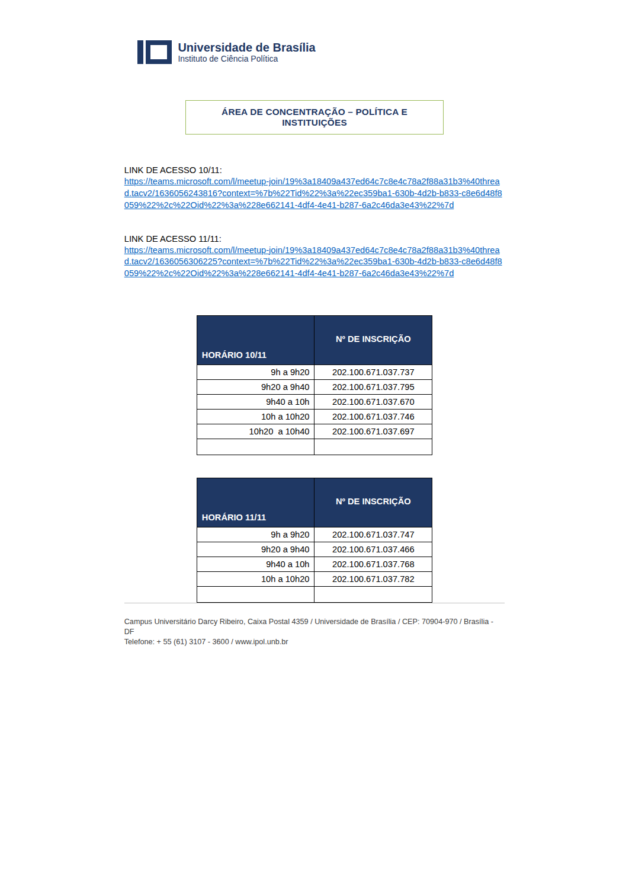Universidade de Brasília
Instituto de Ciência Política
ÁREA DE CONCENTRAÇÃO – POLÍTICA E INSTITUIÇÕES
LINK DE ACESSO 10/11:
https://teams.microsoft.com/l/meetup-join/19%3a18409a437ed64c7c8e4c78a2f88a31b3%40thread.tacv2/1636056243816?context=%7b%22Tid%22%3a%22ec359ba1-630b-4d2b-b833-c8e6d48f8059%22%2c%22Oid%22%3a%228e662141-4df4-4e41-b287-6a2c46da3e43%22%7d
LINK DE ACESSO 11/11:
https://teams.microsoft.com/l/meetup-join/19%3a18409a437ed64c7c8e4c78a2f88a31b3%40thread.tacv2/1636056306225?context=%7b%22Tid%22%3a%22ec359ba1-630b-4d2b-b833-c8e6d48f8059%22%2c%22Oid%22%3a%228e662141-4df4-4e41-b287-6a2c46da3e43%22%7d
| HORÁRIO 10/11 | Nº DE INSCRIÇÃO |
| --- | --- |
| 9h a 9h20 | 202.100.671.037.737 |
| 9h20 a 9h40 | 202.100.671.037.795 |
| 9h40 a 10h | 202.100.671.037.670 |
| 10h a 10h20 | 202.100.671.037.746 |
| 10h20 a 10h40 | 202.100.671.037.697 |
| HORÁRIO 11/11 | Nº DE INSCRIÇÃO |
| --- | --- |
| 9h a 9h20 | 202.100.671.037.747 |
| 9h20 a 9h40 | 202.100.671.037.466 |
| 9h40 a 10h | 202.100.671.037.768 |
| 10h a 10h20 | 202.100.671.037.782 |
Campus Universitário Darcy Ribeiro, Caixa Postal 4359 / Universidade de Brasília / CEP: 70904-970 / Brasília - DF
Telefone: + 55 (61) 3107 - 3600 / www.ipol.unb.br